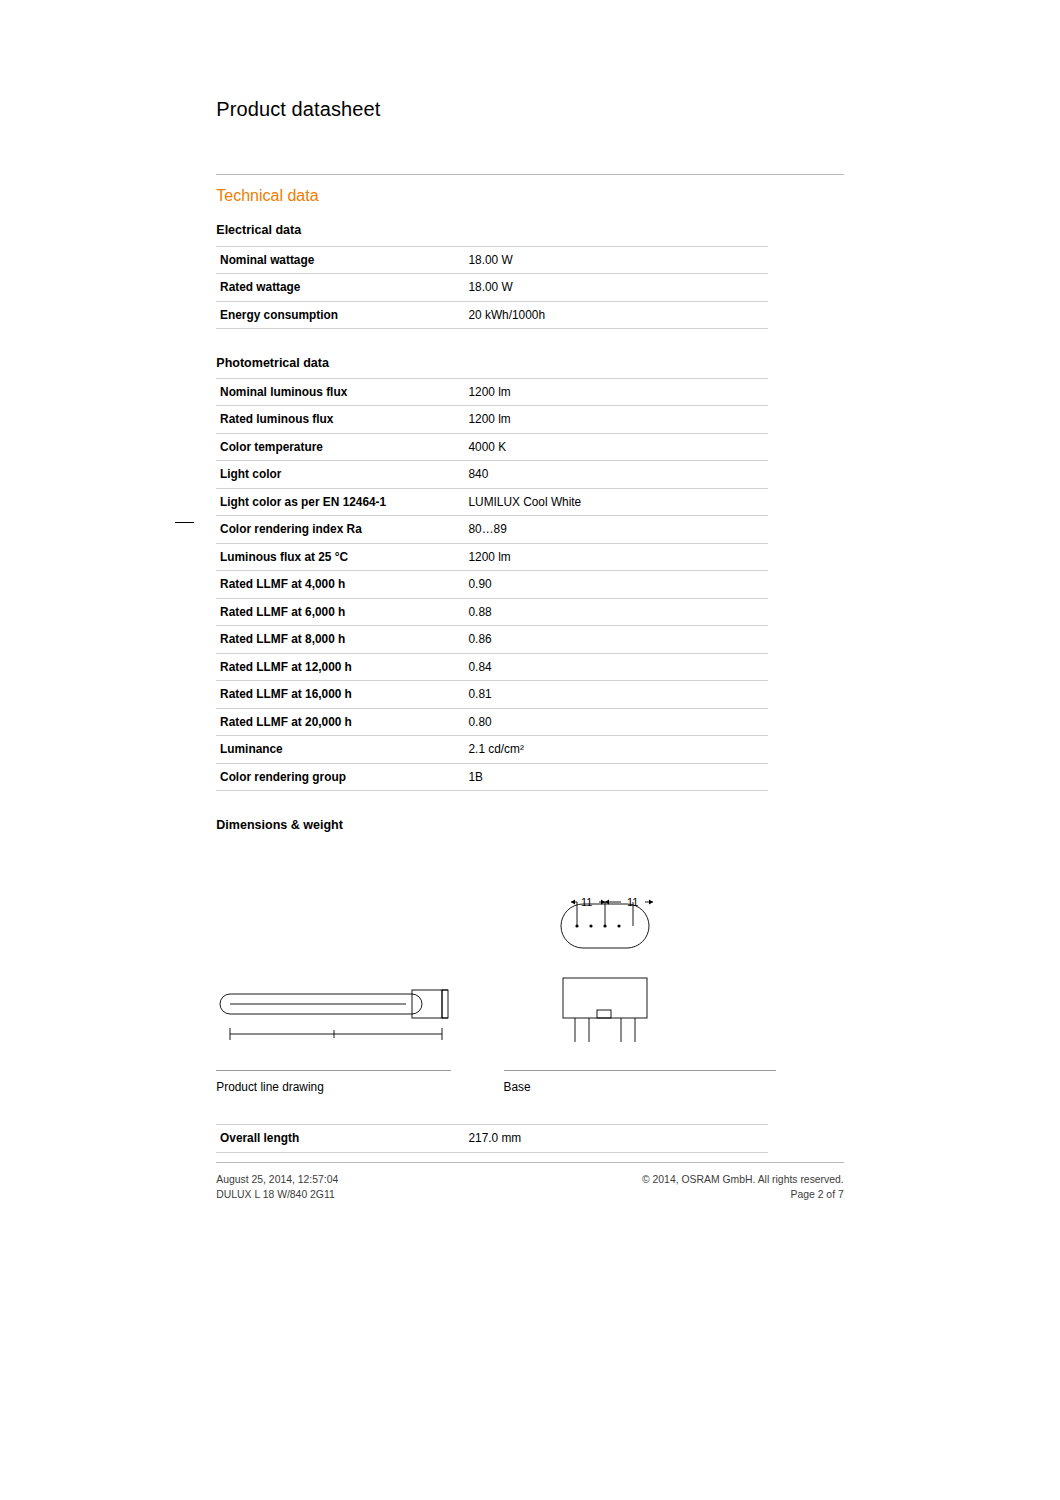Product datasheet
Technical data
Electrical data
| Nominal wattage | 18.00 W |
| Rated wattage | 18.00 W |
| Energy consumption | 20 kWh/1000h |
Photometrical data
| Nominal luminous flux | 1200 lm |
| Rated luminous flux | 1200 lm |
| Color temperature | 4000 K |
| Light color | 840 |
| Light color as per EN 12464-1 | LUMILUX Cool White |
| Color rendering index Ra | 80…89 |
| Luminous flux at 25 °C | 1200 lm |
| Rated LLMF at 4,000 h | 0.90 |
| Rated LLMF at 6,000 h | 0.88 |
| Rated LLMF at 8,000 h | 0.86 |
| Rated LLMF at 12,000 h | 0.84 |
| Rated LLMF at 16,000 h | 0.81 |
| Rated LLMF at 20,000 h | 0.80 |
| Luminance | 2.1 cd/cm² |
| Color rendering group | 1B |
Dimensions & weight
11 11
Product line drawing
Base
| Overall length | 217.0 mm |
August 25, 2014, 12:57:04
DULUX L 18 W/840 2G11
© 2014, OSRAM GmbH. All rights reserved.
Page 2 of 7